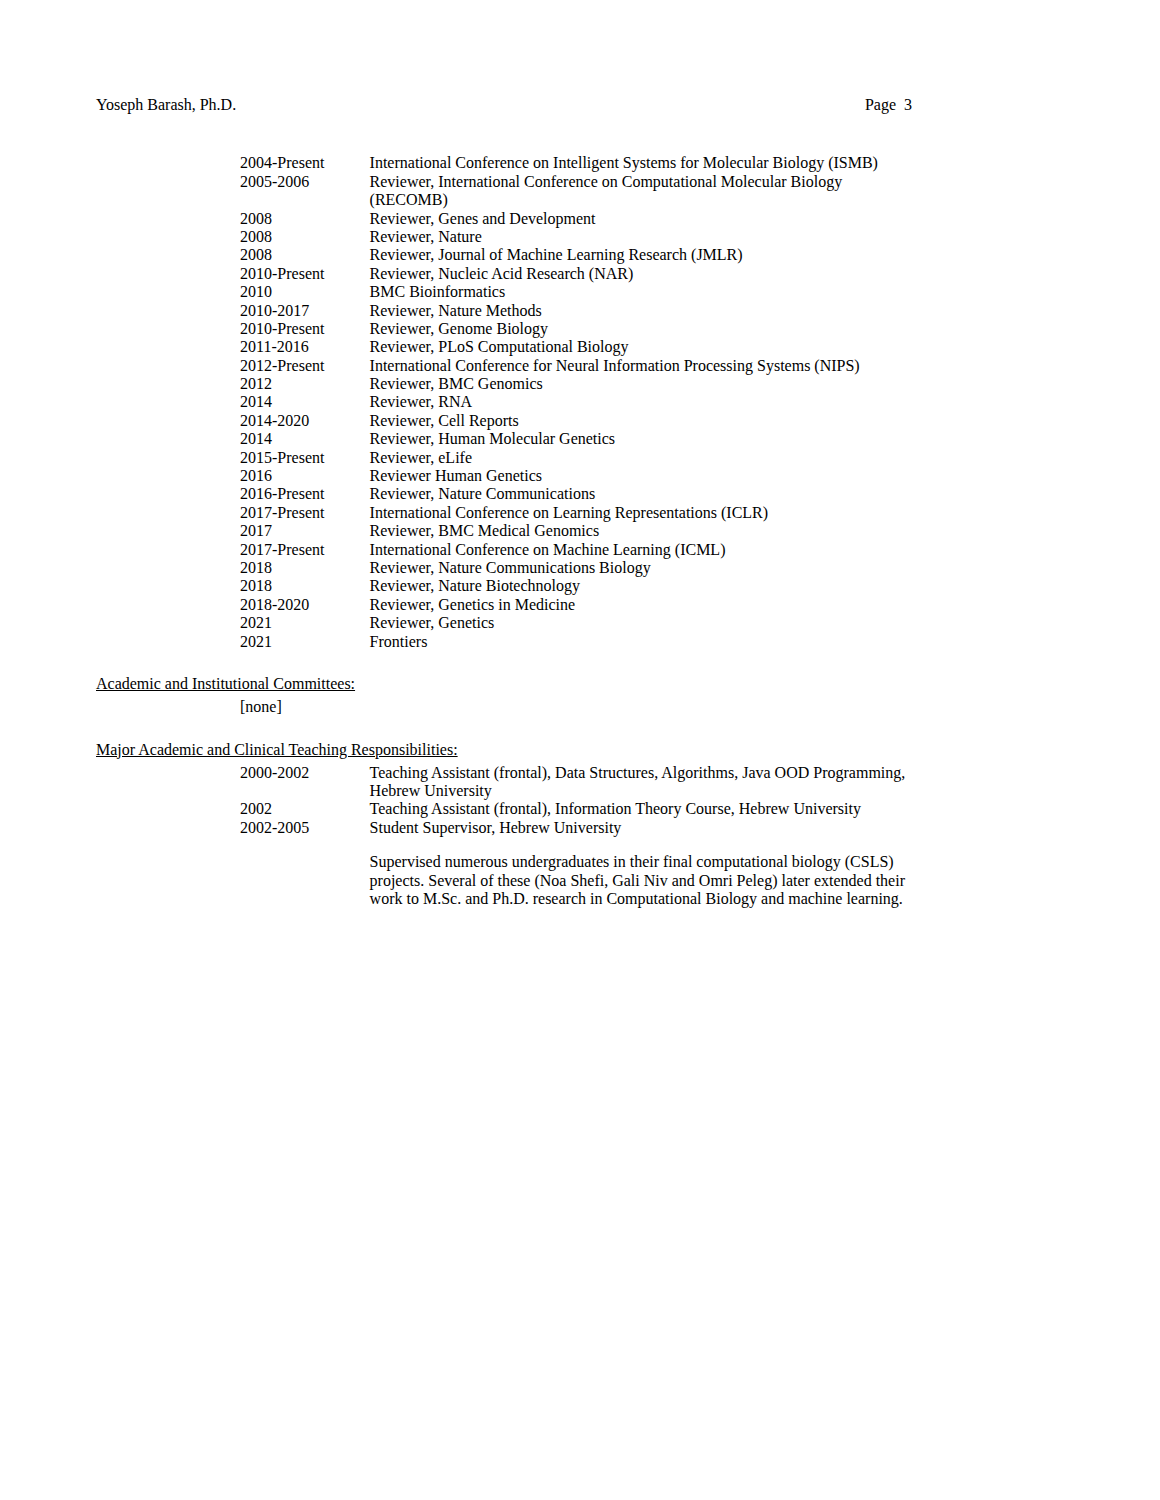Yoseph Barash, Ph.D.
Page 3
| 2004-Present | International Conference on Intelligent Systems for Molecular Biology (ISMB) |
| 2005-2006 | Reviewer, International Conference on Computational Molecular Biology (RECOMB) |
| 2008 | Reviewer, Genes and Development |
| 2008 | Reviewer, Nature |
| 2008 | Reviewer, Journal of Machine Learning Research (JMLR) |
| 2010-Present | Reviewer, Nucleic Acid Research (NAR) |
| 2010 | BMC Bioinformatics |
| 2010-2017 | Reviewer, Nature Methods |
| 2010-Present | Reviewer, Genome Biology |
| 2011-2016 | Reviewer, PLoS Computational Biology |
| 2012-Present | International Conference for Neural Information Processing Systems (NIPS) |
| 2012 | Reviewer, BMC Genomics |
| 2014 | Reviewer, RNA |
| 2014-2020 | Reviewer, Cell Reports |
| 2014 | Reviewer, Human Molecular Genetics |
| 2015-Present | Reviewer, eLife |
| 2016 | Reviewer Human Genetics |
| 2016-Present | Reviewer, Nature Communications |
| 2017-Present | International Conference on Learning Representations (ICLR) |
| 2017 | Reviewer, BMC Medical Genomics |
| 2017-Present | International Conference on Machine Learning (ICML) |
| 2018 | Reviewer, Nature Communications Biology |
| 2018 | Reviewer, Nature Biotechnology |
| 2018-2020 | Reviewer, Genetics in Medicine |
| 2021 | Reviewer, Genetics |
| 2021 | Frontiers |
Academic and Institutional Committees:
[none]
Major Academic and Clinical Teaching Responsibilities:
| 2000-2002 | Teaching Assistant (frontal), Data Structures, Algorithms, Java OOD Programming, Hebrew University |
| 2002 | Teaching Assistant (frontal), Information Theory Course, Hebrew University |
| 2002-2005 | Student Supervisor, Hebrew University |
Supervised numerous undergraduates in their final computational biology (CSLS) projects. Several of these (Noa Shefi, Gali Niv and Omri Peleg) later extended their work to M.Sc. and Ph.D. research in Computational Biology and machine learning.